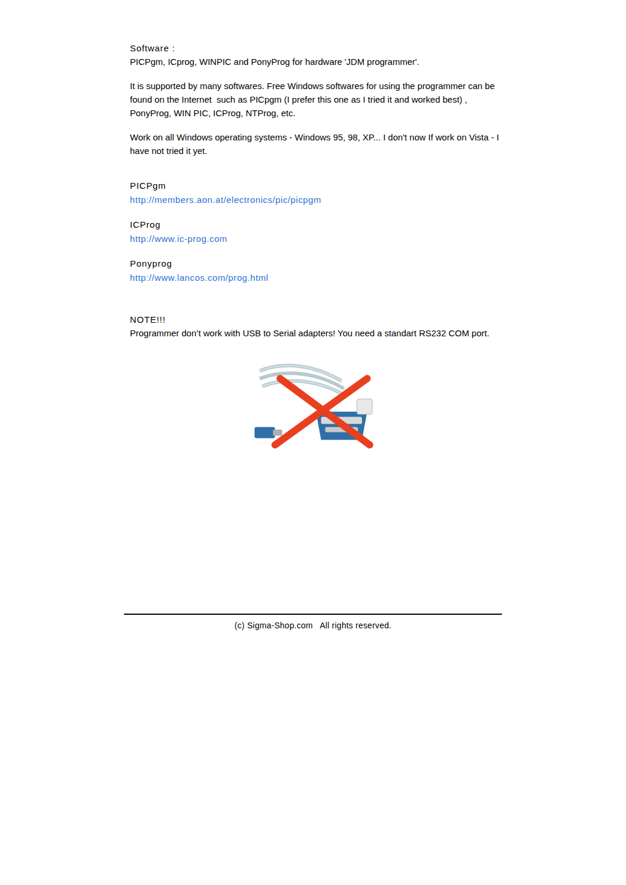Software :
PICPgm, ICprog, WINPIC and PonyProg for hardware 'JDM programmer'.
It is supported by many softwares. Free Windows softwares for using the programmer can be found on the Internet such as PICpgm (I prefer this one as I tried it and worked best) , PonyProg, WIN PIC, ICProg, NTProg, etc.
Work on all Windows operating systems - Windows 95, 98, XP... I don't now If work on Vista - I have not tried it yet.
PICPgm
http://members.aon.at/electronics/pic/picpgm
ICProg
http://www.ic-prog.com
Ponyprog
http://www.lancos.com/prog.html
NOTE!!!
Programmer don’t work with USB to Serial adapters! You need a standart RS232 COM port.
(c) Sigma-Shop.com All rights reserved.